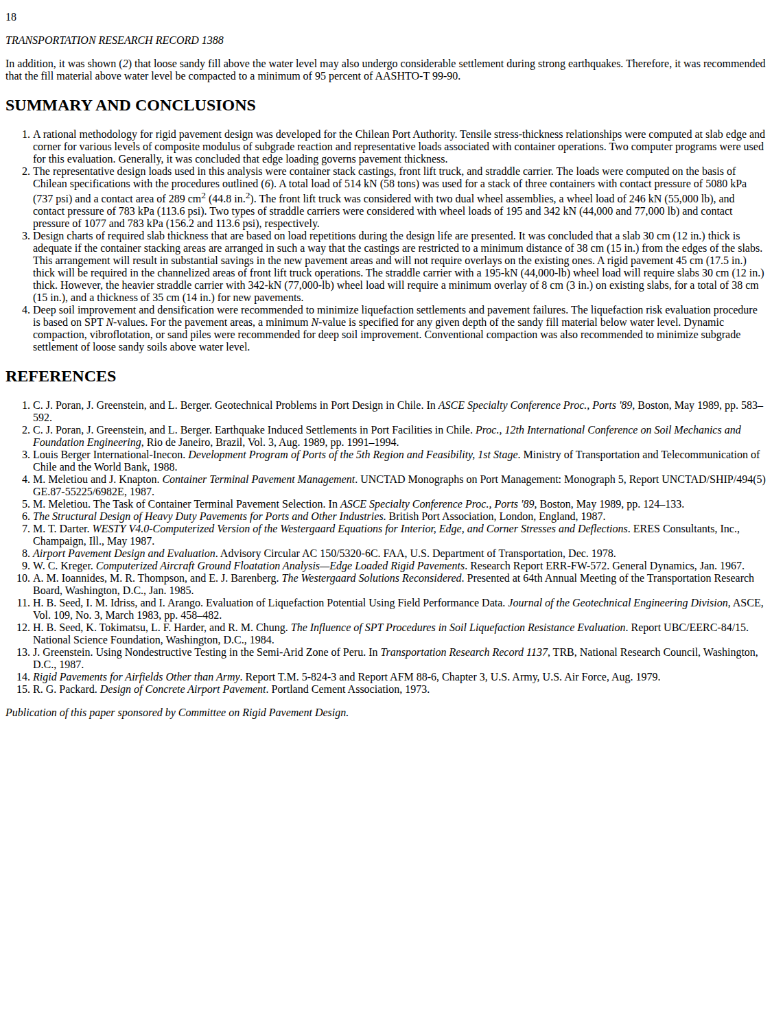18
TRANSPORTATION RESEARCH RECORD 1388
In addition, it was shown (2) that loose sandy fill above the water level may also undergo considerable settlement during strong earthquakes. Therefore, it was recommended that the fill material above water level be compacted to a minimum of 95 percent of AASHTO-T 99-90.
SUMMARY AND CONCLUSIONS
A rational methodology for rigid pavement design was developed for the Chilean Port Authority. Tensile stress-thickness relationships were computed at slab edge and corner for various levels of composite modulus of subgrade reaction and representative loads associated with container operations. Two computer programs were used for this evaluation. Generally, it was concluded that edge loading governs pavement thickness.
The representative design loads used in this analysis were container stack castings, front lift truck, and straddle carrier. The loads were computed on the basis of Chilean specifications with the procedures outlined (6). A total load of 514 kN (58 tons) was used for a stack of three containers with contact pressure of 5080 kPa (737 psi) and a contact area of 289 cm2 (44.8 in.2). The front lift truck was considered with two dual wheel assemblies, a wheel load of 246 kN (55,000 lb), and contact pressure of 783 kPa (113.6 psi). Two types of straddle carriers were considered with wheel loads of 195 and 342 kN (44,000 and 77,000 lb) and contact pressure of 1077 and 783 kPa (156.2 and 113.6 psi), respectively.
Design charts of required slab thickness that are based on load repetitions during the design life are presented. It was concluded that a slab 30 cm (12 in.) thick is adequate if the container stacking areas are arranged in such a way that the castings are restricted to a minimum distance of 38 cm (15 in.) from the edges of the slabs. This arrangement will result in substantial savings in the new pavement areas and will not require overlays on the existing ones. A rigid pavement 45 cm (17.5 in.) thick will be required in the channelized areas of front lift truck operations. The straddle carrier with a 195-kN (44,000-lb) wheel load will require slabs 30 cm (12 in.) thick. However, the heavier straddle carrier with 342-kN (77,000-lb) wheel load will require a minimum overlay of 8 cm (3 in.) on existing slabs, for a total of 38 cm (15 in.), and a thickness of 35 cm (14 in.) for new pavements.
Deep soil improvement and densification were recommended to minimize liquefaction settlements and pavement failures. The liquefaction risk evaluation procedure is based on SPT N-values. For the pavement areas, a minimum N-value is specified for any given depth of the sandy fill material below water level. Dynamic compaction, vibroflotation, or sand piles were recommended for deep soil improvement. Conventional compaction was also recommended to minimize subgrade settlement of loose sandy soils above water level.
REFERENCES
C. J. Poran, J. Greenstein, and L. Berger. Geotechnical Problems in Port Design in Chile. In ASCE Specialty Conference Proc., Ports '89, Boston, May 1989, pp. 583–592.
C. J. Poran, J. Greenstein, and L. Berger. Earthquake Induced Settlements in Port Facilities in Chile. Proc., 12th International Conference on Soil Mechanics and Foundation Engineering, Rio de Janeiro, Brazil, Vol. 3, Aug. 1989, pp. 1991–1994.
Louis Berger International-Inecon. Development Program of Ports of the 5th Region and Feasibility, 1st Stage. Ministry of Transportation and Telecommunication of Chile and the World Bank, 1988.
M. Meletiou and J. Knapton. Container Terminal Pavement Management. UNCTAD Monographs on Port Management: Monograph 5, Report UNCTAD/SHIP/494(5) GE.87-55225/6982E, 1987.
M. Meletiou. The Task of Container Terminal Pavement Selection. In ASCE Specialty Conference Proc., Ports '89, Boston, May 1989, pp. 124–133.
The Structural Design of Heavy Duty Pavements for Ports and Other Industries. British Port Association, London, England, 1987.
M. T. Darter. WESTY V4.0-Computerized Version of the Westergaard Equations for Interior, Edge, and Corner Stresses and Deflections. ERES Consultants, Inc., Champaign, Ill., May 1987.
Airport Pavement Design and Evaluation. Advisory Circular AC 150/5320-6C. FAA, U.S. Department of Transportation, Dec. 1978.
W. C. Kreger. Computerized Aircraft Ground Floatation Analysis—Edge Loaded Rigid Pavements. Research Report ERR-FW-572. General Dynamics, Jan. 1967.
A. M. Ioannides, M. R. Thompson, and E. J. Barenberg. The Westergaard Solutions Reconsidered. Presented at 64th Annual Meeting of the Transportation Research Board, Washington, D.C., Jan. 1985.
H. B. Seed, I. M. Idriss, and I. Arango. Evaluation of Liquefaction Potential Using Field Performance Data. Journal of the Geotechnical Engineering Division, ASCE, Vol. 109, No. 3, March 1983, pp. 458–482.
H. B. Seed, K. Tokimatsu, L. F. Harder, and R. M. Chung. The Influence of SPT Procedures in Soil Liquefaction Resistance Evaluation. Report UBC/EERC-84/15. National Science Foundation, Washington, D.C., 1984.
J. Greenstein. Using Nondestructive Testing in the Semi-Arid Zone of Peru. In Transportation Research Record 1137, TRB, National Research Council, Washington, D.C., 1987.
Rigid Pavements for Airfields Other than Army. Report T.M. 5-824-3 and Report AFM 88-6, Chapter 3, U.S. Army, U.S. Air Force, Aug. 1979.
R. G. Packard. Design of Concrete Airport Pavement. Portland Cement Association, 1973.
Publication of this paper sponsored by Committee on Rigid Pavement Design.